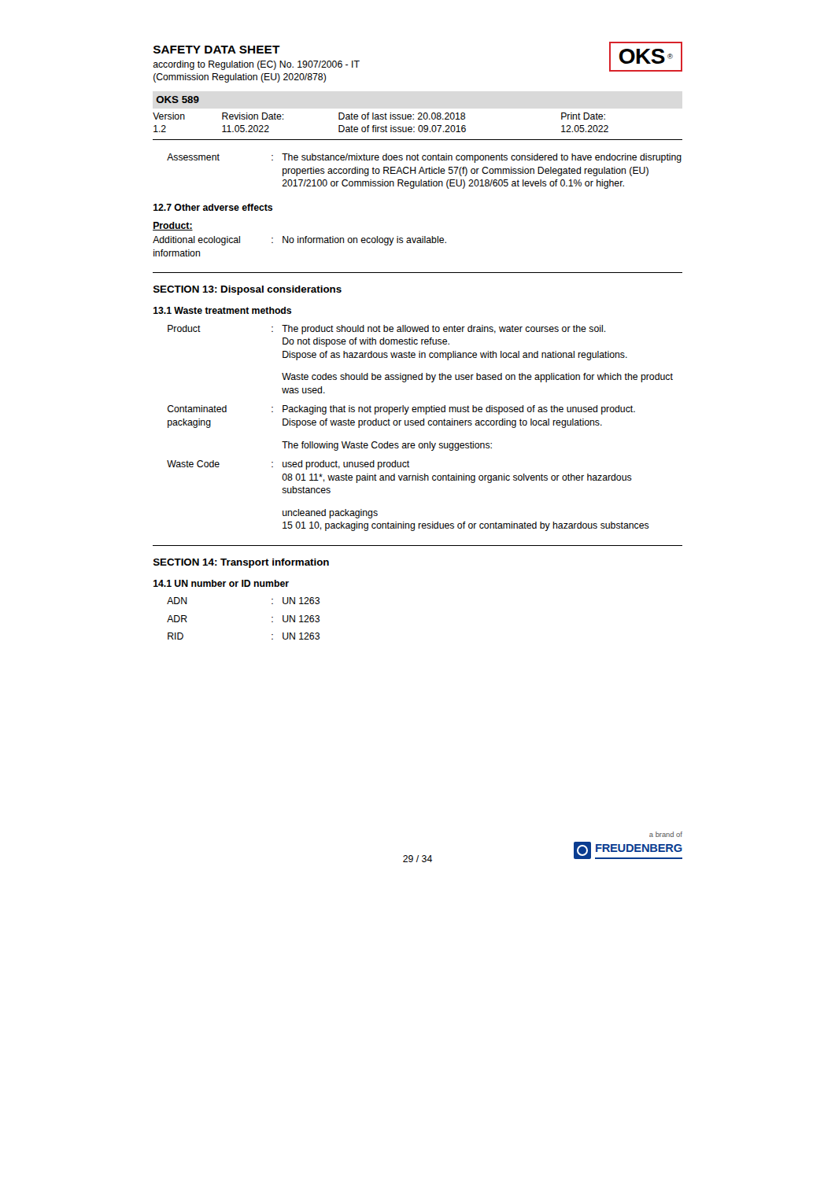SAFETY DATA SHEET
according to Regulation (EC) No. 1907/2006 - IT
(Commission Regulation (EU) 2020/878)
OKS®
OKS 589
| Version 1.2 | Revision Date: 11.05.2022 | Date of last issue: 20.08.2018 Date of first issue: 09.07.2016 | Print Date: 12.05.2022 |
Assessment
:
The substance/mixture does not contain components considered to have endocrine disrupting properties according to REACH Article 57(f) or Commission Delegated regulation (EU) 2017/2100 or Commission Regulation (EU) 2018/605 at levels of 0.1% or higher.
12.7 Other adverse effects
Product:
| Additional ecological information | : | No information on ecology is available. |
SECTION 13: Disposal considerations
13.1 Waste treatment methods
| Product | : | The product should not be allowed to enter drains, water courses or the soil. Do not dispose of with domestic refuse. Dispose of as hazardous waste in compliance with local and national regulations. Waste codes should be assigned by the user based on the application for which the product was used. |
| Contaminated packaging | : | Packaging that is not properly emptied must be disposed of as the unused product. Dispose of waste product or used containers according to local regulations. The following Waste Codes are only suggestions: |
| Waste Code | : | used product, unused product 08 01 11*, waste paint and varnish containing organic solvents or other hazardous substances uncleaned packagings 15 01 10, packaging containing residues of or contaminated by hazardous substances |
SECTION 14: Transport information
14.1 UN number or ID number
| ADN | : | UN 1263 |
| ADR | : | UN 1263 |
| RID | : | UN 1263 |
29 / 34
a brand of
FREUDENBERG